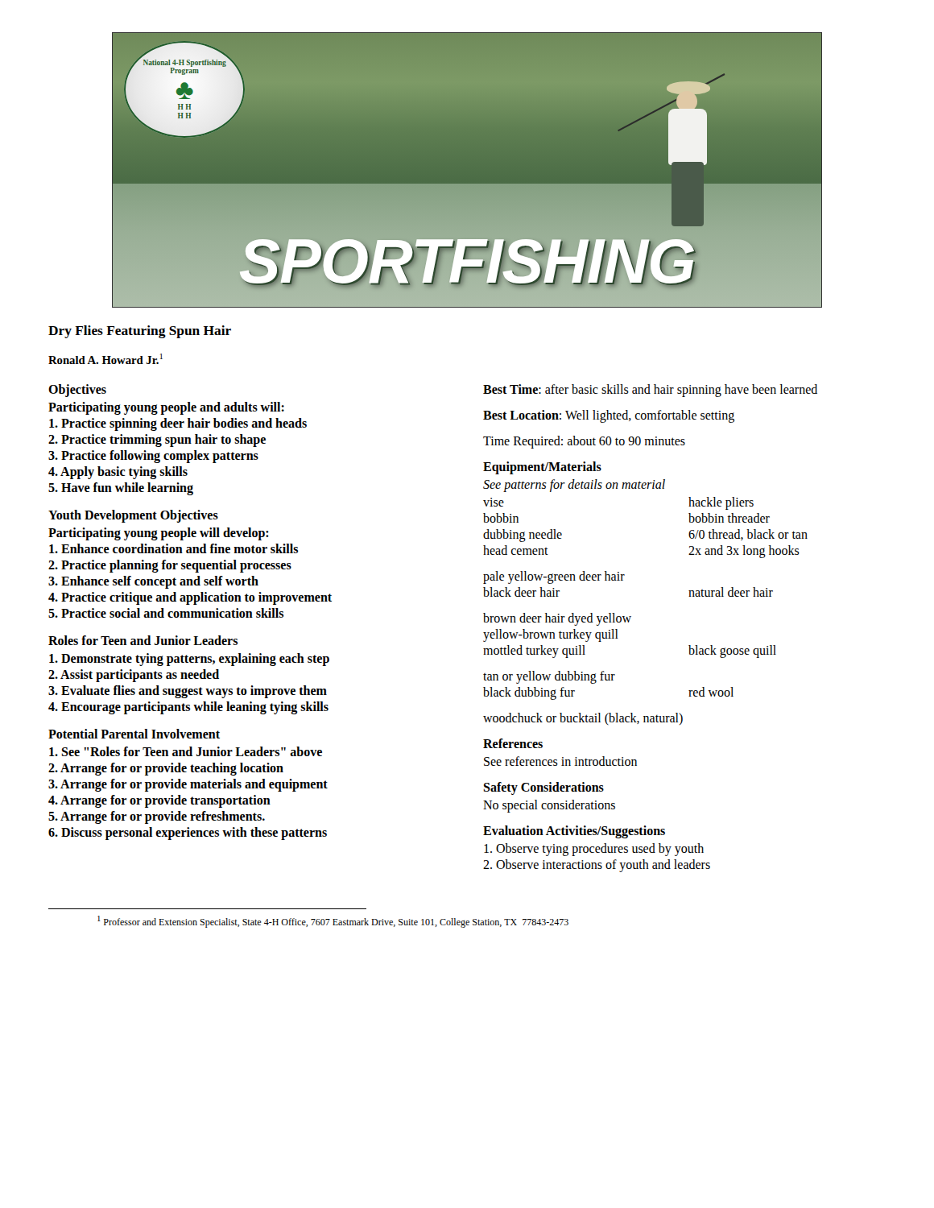National 4-H Sportfishing Program ♣ H H
H H
SPORTFISHING
Dry Flies Featuring Spun Hair
Ronald A. Howard Jr.1
Objectives
Participating young people and adults will:
1. Practice spinning deer hair bodies and heads
2. Practice trimming spun hair to shape
3. Practice following complex patterns
4. Apply basic tying skills
5. Have fun while learning
Youth Development Objectives
Participating young people will develop:
1. Enhance coordination and fine motor skills
2. Practice planning for sequential processes
3. Enhance self concept and self worth
4. Practice critique and application to improvement
5. Practice social and communication skills
Roles for Teen and Junior Leaders
1. Demonstrate tying patterns, explaining each step
2. Assist participants as needed
3. Evaluate flies and suggest ways to improve them
4. Encourage participants while leaning tying skills
Potential Parental Involvement
1. See "Roles for Teen and Junior Leaders" above
2. Arrange for or provide teaching location
3. Arrange for or provide materials and equipment
4. Arrange for or provide transportation
5. Arrange for or provide refreshments.
6. Discuss personal experiences with these patterns
Best Time: after basic skills and hair spinning have been learned
Best Location: Well lighted, comfortable setting
Time Required: about 60 to 90 minutes
Equipment/Materials
See patterns for details on material
vise hackle pliers bobbin bobbin threader dubbing needle 6/0 thread, black or tan head cement 2x and 3x long hooks
pale yellow-green deer hair
black deer hair natural deer hair
brown deer hair dyed yellow
yellow-brown turkey quill
mottled turkey quill black goose quill
tan or yellow dubbing fur
black dubbing fur red wool
woodchuck or bucktail (black, natural)
References
See references in introduction
Safety Considerations
No special considerations
Evaluation Activities/Suggestions
1. Observe tying procedures used by youth
2. Observe interactions of youth and leaders
1 Professor and Extension Specialist, State 4-H Office, 7607 Eastmark Drive, Suite 101, College Station, TX 77843-2473